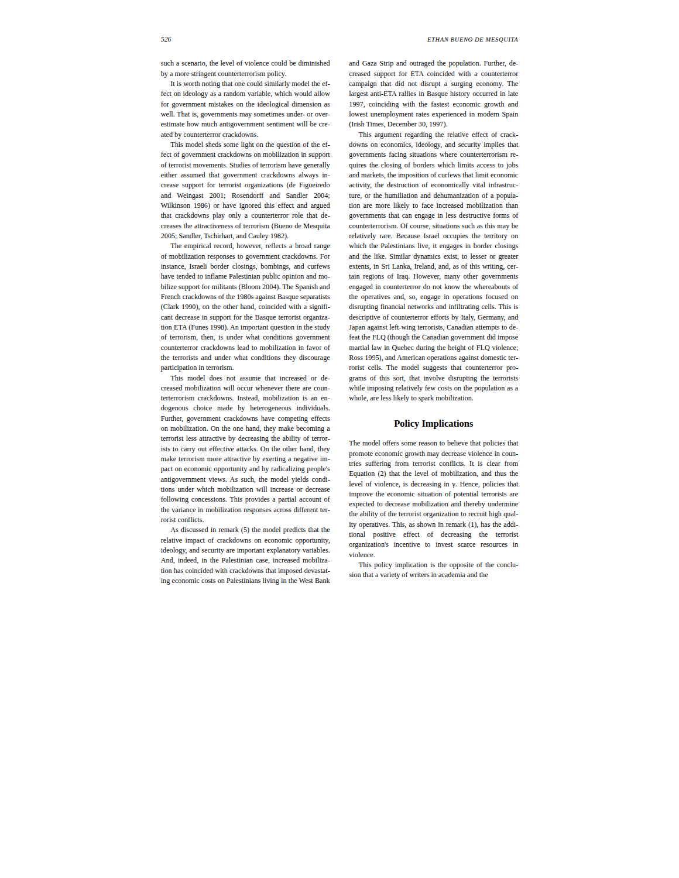526 Ethan Bueno de Mesquita
such a scenario, the level of violence could be diminished by a more stringent counterterrorism policy.
It is worth noting that one could similarly model the effect on ideology as a random variable, which would allow for government mistakes on the ideological dimension as well. That is, governments may sometimes under- or overestimate how much antigovernment sentiment will be created by counterterror crackdowns.
This model sheds some light on the question of the effect of government crackdowns on mobilization in support of terrorist movements. Studies of terrorism have generally either assumed that government crackdowns always increase support for terrorist organizations (de Figueiredo and Weingast 2001; Rosendorff and Sandler 2004; Wilkinson 1986) or have ignored this effect and argued that crackdowns play only a counterterror role that decreases the attractiveness of terrorism (Bueno de Mesquita 2005; Sandler, Tschirhart, and Cauley 1982).
The empirical record, however, reflects a broad range of mobilization responses to government crackdowns. For instance, Israeli border closings, bombings, and curfews have tended to inflame Palestinian public opinion and mobilize support for militants (Bloom 2004). The Spanish and French crackdowns of the 1980s against Basque separatists (Clark 1990), on the other hand, coincided with a significant decrease in support for the Basque terrorist organization ETA (Funes 1998). An important question in the study of terrorism, then, is under what conditions government counterterror crackdowns lead to mobilization in favor of the terrorists and under what conditions they discourage participation in terrorism.
This model does not assume that increased or decreased mobilization will occur whenever there are counterterrorism crackdowns. Instead, mobilization is an endogenous choice made by heterogeneous individuals. Further, government crackdowns have competing effects on mobilization. On the one hand, they make becoming a terrorist less attractive by decreasing the ability of terrorists to carry out effective attacks. On the other hand, they make terrorism more attractive by exerting a negative impact on economic opportunity and by radicalizing people's antigovernment views. As such, the model yields conditions under which mobilization will increase or decrease following concessions. This provides a partial account of the variance in mobilization responses across different terrorist conflicts.
As discussed in remark (5) the model predicts that the relative impact of crackdowns on economic opportunity, ideology, and security are important explanatory variables. And, indeed, in the Palestinian case, increased mobilization has coincided with crackdowns that imposed devastating economic costs on Palestinians living in the West Bank and Gaza Strip and outraged the population. Further, decreased support for ETA coincided with a counterterror campaign that did not disrupt a surging economy. The largest anti-ETA rallies in Basque history occurred in late 1997, coinciding with the fastest economic growth and lowest unemployment rates experienced in modern Spain (Irish Times, December 30, 1997).
This argument regarding the relative effect of crackdowns on economics, ideology, and security implies that governments facing situations where counterterrorism requires the closing of borders which limits access to jobs and markets, the imposition of curfews that limit economic activity, the destruction of economically vital infrastructure, or the humiliation and dehumanization of a population are more likely to face increased mobilization than governments that can engage in less destructive forms of counterterrorism. Of course, situations such as this may be relatively rare. Because Israel occupies the territory on which the Palestinians live, it engages in border closings and the like. Similar dynamics exist, to lesser or greater extents, in Sri Lanka, Ireland, and, as of this writing, certain regions of Iraq. However, many other governments engaged in counterterror do not know the whereabouts of the operatives and, so, engage in operations focused on disrupting financial networks and infiltrating cells. This is descriptive of counterterror efforts by Italy, Germany, and Japan against left-wing terrorists, Canadian attempts to defeat the FLQ (though the Canadian government did impose martial law in Quebec during the height of FLQ violence; Ross 1995), and American operations against domestic terrorist cells. The model suggests that counterterror programs of this sort, that involve disrupting the terrorists while imposing relatively few costs on the population as a whole, are less likely to spark mobilization.
Policy Implications
The model offers some reason to believe that policies that promote economic growth may decrease violence in countries suffering from terrorist conflicts. It is clear from Equation (2) that the level of mobilization, and thus the level of violence, is decreasing in γ. Hence, policies that improve the economic situation of potential terrorists are expected to decrease mobilization and thereby undermine the ability of the terrorist organization to recruit high quality operatives. This, as shown in remark (1), has the additional positive effect of decreasing the terrorist organization's incentive to invest scarce resources in violence.
This policy implication is the opposite of the conclusion that a variety of writers in academia and the